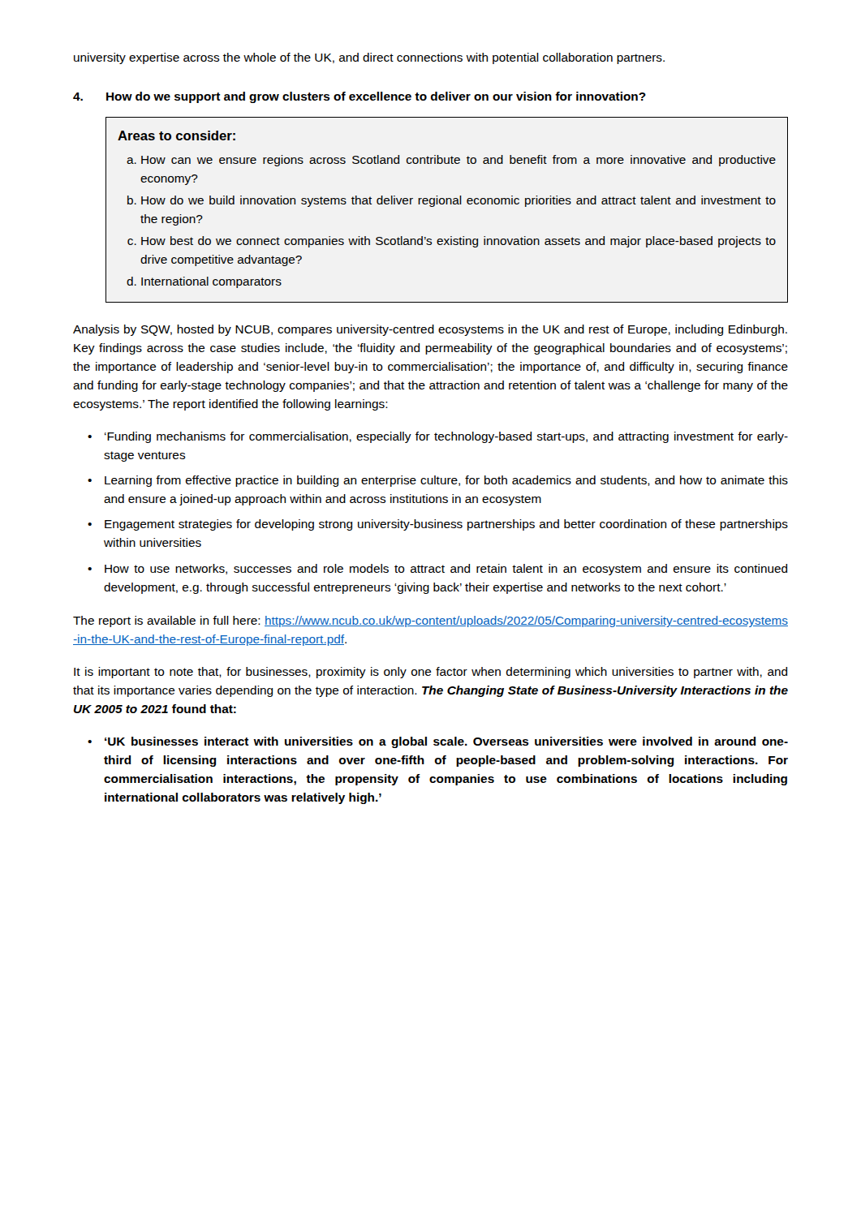university expertise across the whole of the UK, and direct connections with potential collaboration partners.
4. How do we support and grow clusters of excellence to deliver on our vision for innovation?
Areas to consider:
How can we ensure regions across Scotland contribute to and benefit from a more innovative and productive economy?
How do we build innovation systems that deliver regional economic priorities and attract talent and investment to the region?
How best do we connect companies with Scotland’s existing innovation assets and major place-based projects to drive competitive advantage?
International comparators
Analysis by SQW, hosted by NCUB, compares university-centred ecosystems in the UK and rest of Europe, including Edinburgh. Key findings across the case studies include, ‘the ‘fluidity and permeability of the geographical boundaries and of ecosystems’; the importance of leadership and ‘senior-level buy-in to commercialisation’; the importance of, and difficulty in, securing finance and funding for early-stage technology companies’; and that the attraction and retention of talent was a ‘challenge for many of the ecosystems.’ The report identified the following learnings:
‘Funding mechanisms for commercialisation, especially for technology-based start-ups, and attracting investment for early-stage ventures
Learning from effective practice in building an enterprise culture, for both academics and students, and how to animate this and ensure a joined-up approach within and across institutions in an ecosystem
Engagement strategies for developing strong university-business partnerships and better coordination of these partnerships within universities
How to use networks, successes and role models to attract and retain talent in an ecosystem and ensure its continued development, e.g. through successful entrepreneurs ‘giving back’ their expertise and networks to the next cohort.’
The report is available in full here: https://www.ncub.co.uk/wp-content/uploads/2022/05/Comparing-university-centred-ecosystems-in-the-UK-and-the-rest-of-Europe-final-report.pdf.
It is important to note that, for businesses, proximity is only one factor when determining which universities to partner with, and that its importance varies depending on the type of interaction. The Changing State of Business-University Interactions in the UK 2005 to 2021 found that:
‘UK businesses interact with universities on a global scale. Overseas universities were involved in around one-third of licensing interactions and over one-fifth of people-based and problem-solving interactions. For commercialisation interactions, the propensity of companies to use combinations of locations including international collaborators was relatively high.’